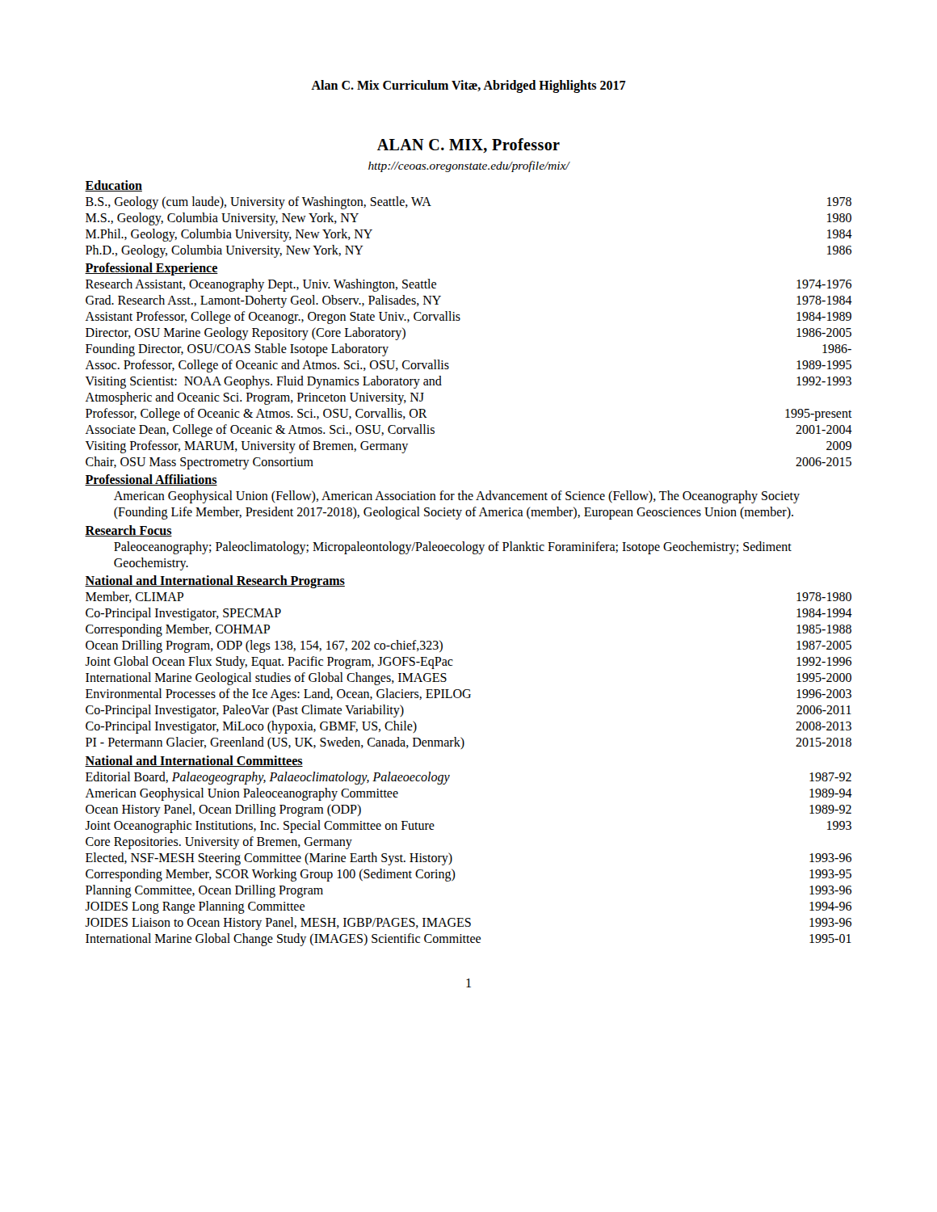Alan C. Mix Curriculum Vitæ, Abridged Highlights 2017
ALAN C. MIX, Professor
http://ceoas.oregonstate.edu/profile/mix/
Education
| B.S., Geology (cum laude), University of Washington, Seattle, WA | 1978 |
| M.S., Geology, Columbia University, New York, NY | 1980 |
| M.Phil., Geology, Columbia University, New York, NY | 1984 |
| Ph.D., Geology, Columbia University, New York, NY | 1986 |
Professional Experience
| Research Assistant, Oceanography Dept., Univ. Washington, Seattle | 1974-1976 |
| Grad. Research Asst., Lamont-Doherty Geol. Observ., Palisades, NY | 1978-1984 |
| Assistant Professor, College of Oceanogr., Oregon State Univ., Corvallis | 1984-1989 |
| Director, OSU Marine Geology Repository (Core Laboratory) | 1986-2005 |
| Founding Director, OSU/COAS Stable Isotope Laboratory | 1986- |
| Assoc. Professor, College of Oceanic and Atmos. Sci., OSU, Corvallis | 1989-1995 |
| Visiting Scientist: NOAA Geophys. Fluid Dynamics Laboratory and | 1992-1993 |
| Atmospheric and Oceanic Sci. Program, Princeton University, NJ |
| Professor, College of Oceanic & Atmos. Sci., OSU, Corvallis, OR | 1995-present |
| Associate Dean, College of Oceanic & Atmos. Sci., OSU, Corvallis | 2001-2004 |
| Visiting Professor, MARUM, University of Bremen, Germany | 2009 |
| Chair, OSU Mass Spectrometry Consortium | 2006-2015 |
Professional Affiliations
American Geophysical Union (Fellow), American Association for the Advancement of Science (Fellow), The Oceanography Society (Founding Life Member, President 2017-2018), Geological Society of America (member), European Geosciences Union (member).
Research Focus
Paleoceanography; Paleoclimatology; Micropaleontology/Paleoecology of Planktic Foraminifera; Isotope Geochemistry; Sediment Geochemistry.
National and International Research Programs
| Member, CLIMAP | 1978-1980 |
| Co-Principal Investigator, SPECMAP | 1984-1994 |
| Corresponding Member, COHMAP | 1985-1988 |
| Ocean Drilling Program, ODP (legs 138, 154, 167, 202 co-chief,323) | 1987-2005 |
| Joint Global Ocean Flux Study, Equat. Pacific Program, JGOFS-EqPac | 1992-1996 |
| International Marine Geological studies of Global Changes, IMAGES | 1995-2000 |
| Environmental Processes of the Ice Ages: Land, Ocean, Glaciers, EPILOG | 1996-2003 |
| Co-Principal Investigator, PaleoVar (Past Climate Variability) | 2006-2011 |
| Co-Principal Investigator, MiLoco (hypoxia, GBMF, US, Chile) | 2008-2013 |
| PI - Petermann Glacier, Greenland (US, UK, Sweden, Canada, Denmark) | 2015-2018 |
National and International Committees
| Editorial Board, Palaeogeography, Palaeoclimatology, Palaeoecology | 1987-92 |
| American Geophysical Union Paleoceanography Committee | 1989-94 |
| Ocean History Panel, Ocean Drilling Program (ODP) | 1989-92 |
| Joint Oceanographic Institutions, Inc. Special Committee on Future | 1993 |
| Core Repositories. University of Bremen, Germany |
| Elected, NSF-MESH Steering Committee (Marine Earth Syst. History) | 1993-96 |
| Corresponding Member, SCOR Working Group 100 (Sediment Coring) | 1993-95 |
| Planning Committee, Ocean Drilling Program | 1993-96 |
| JOIDES Long Range Planning Committee | 1994-96 |
| JOIDES Liaison to Ocean History Panel, MESH, IGBP/PAGES, IMAGES | 1993-96 |
| International Marine Global Change Study (IMAGES) Scientific Committee | 1995-01 |
1